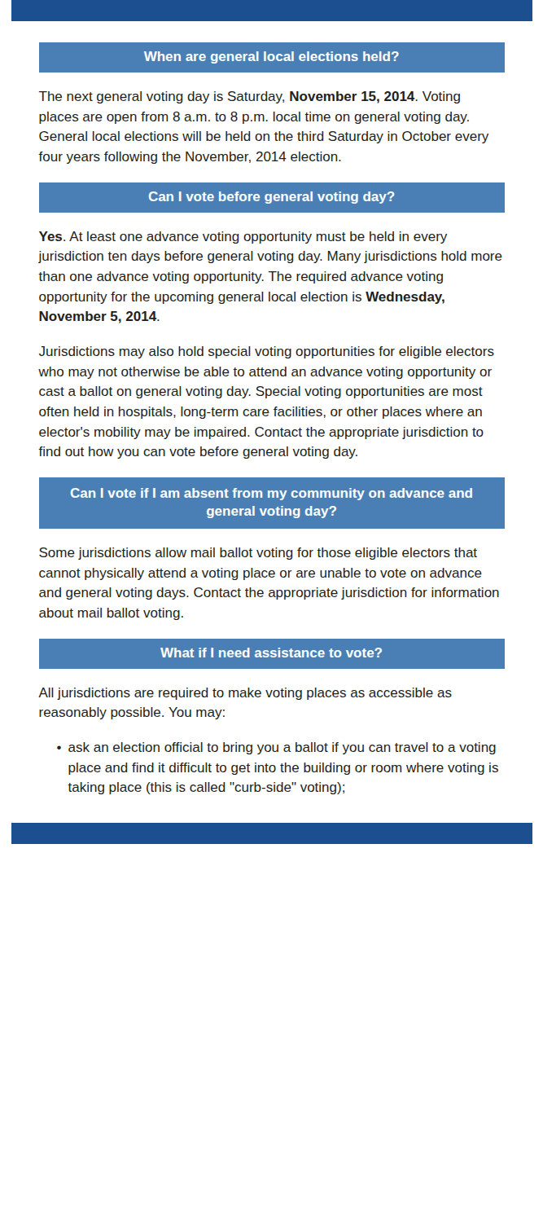When are general local elections held?
The next general voting day is Saturday, November 15, 2014. Voting places are open from 8 a.m. to 8 p.m. local time on general voting day. General local elections will be held on the third Saturday in October every four years following the November, 2014 election.
Can I vote before general voting day?
Yes. At least one advance voting opportunity must be held in every jurisdiction ten days before general voting day. Many jurisdictions hold more than one advance voting opportunity. The required advance voting opportunity for the upcoming general local election is Wednesday, November 5, 2014.
Jurisdictions may also hold special voting opportunities for eligible electors who may not otherwise be able to attend an advance voting opportunity or cast a ballot on general voting day. Special voting opportunities are most often held in hospitals, long-term care facilities, or other places where an elector's mobility may be impaired. Contact the appropriate jurisdiction to find out how you can vote before general voting day.
Can I vote if I am absent from my community on advance and general voting day?
Some jurisdictions allow mail ballot voting for those eligible electors that cannot physically attend a voting place or are unable to vote on advance and general voting days. Contact the appropriate jurisdiction for information about mail ballot voting.
What if I need assistance to vote?
All jurisdictions are required to make voting places as accessible as reasonably possible. You may:
ask an election official to bring you a ballot if you can travel to a voting place and find it difficult to get into the building or room where voting is taking place (this is called "curb-side" voting);